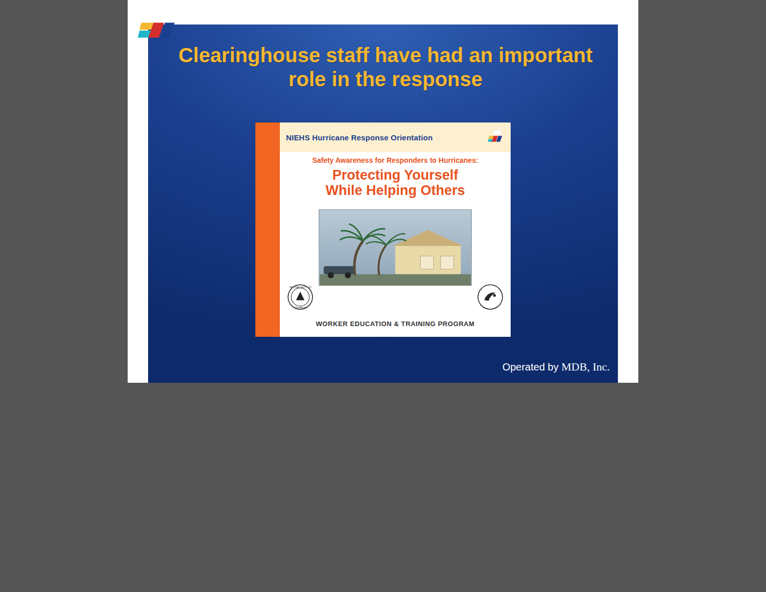Clearinghouse staff have had an important role in the response
NIEHS Hurricane Response Orientation
Safety Awareness for Responders to Hurricanes:
Protecting Yourself
While Helping Others
NATIONAL INSTITUTE OF HEALTH
WORKER EDUCATION & TRAINING PROGRAM
Operated by MDB, Inc.